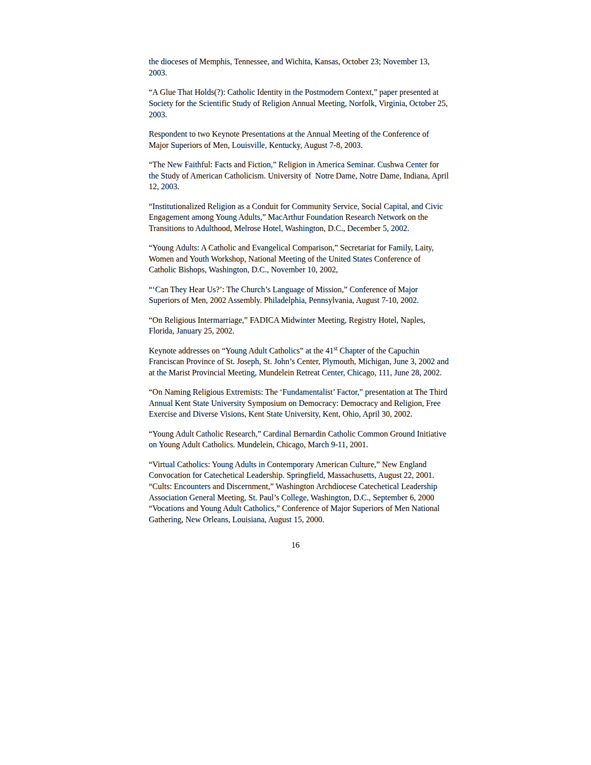the dioceses of Memphis, Tennessee, and Wichita, Kansas, October 23; November 13, 2003.
“A Glue That Holds(?): Catholic Identity in the Postmodern Context,” paper presented at Society for the Scientific Study of Religion Annual Meeting, Norfolk, Virginia, October 25, 2003.
Respondent to two Keynote Presentations at the Annual Meeting of the Conference of Major Superiors of Men, Louisville, Kentucky, August 7-8, 2003.
“The New Faithful: Facts and Fiction,” Religion in America Seminar. Cushwa Center for the Study of American Catholicism. University of Notre Dame, Notre Dame, Indiana, April 12, 2003.
“Institutionalized Religion as a Conduit for Community Service, Social Capital, and Civic Engagement among Young Adults,” MacArthur Foundation Research Network on the Transitions to Adulthood, Melrose Hotel, Washington, D.C., December 5, 2002.
“Young Adults: A Catholic and Evangelical Comparison,” Secretariat for Family, Laity, Women and Youth Workshop, National Meeting of the United States Conference of Catholic Bishops, Washington, D.C., November 10, 2002,
“‘Can They Hear Us?’: The Church’s Language of Mission,” Conference of Major Superiors of Men, 2002 Assembly. Philadelphia, Pennsylvania, August 7-10, 2002.
“On Religious Intermarriage,” FADICA Midwinter Meeting, Registry Hotel, Naples, Florida, January 25, 2002.
Keynote addresses on “Young Adult Catholics” at the 41st Chapter of the Capuchin Franciscan Province of St. Joseph, St. John’s Center, Plymouth, Michigan, June 3, 2002 and at the Marist Provincial Meeting, Mundelein Retreat Center, Chicago, 111, June 28, 2002.
“On Naming Religious Extremists: The ‘Fundamentalist’ Factor,” presentation at The Third Annual Kent State University Symposium on Democracy: Democracy and Religion, Free Exercise and Diverse Visions, Kent State University, Kent, Ohio, April 30, 2002.
“Young Adult Catholic Research,” Cardinal Bernardin Catholic Common Ground Initiative on Young Adult Catholics. Mundelein, Chicago, March 9-11, 2001.
“Virtual Catholics: Young Adults in Contemporary American Culture,” New England Convocation for Catechetical Leadership. Springfield, Massachusetts, August 22, 2001.
“Cults: Encounters and Discernment,” Washington Archdiocese Catechetical Leadership Association General Meeting, St. Paul’s College, Washington, D.C., September 6, 2000
“Vocations and Young Adult Catholics,” Conference of Major Superiors of Men National Gathering, New Orleans, Louisiana, August 15, 2000.
16